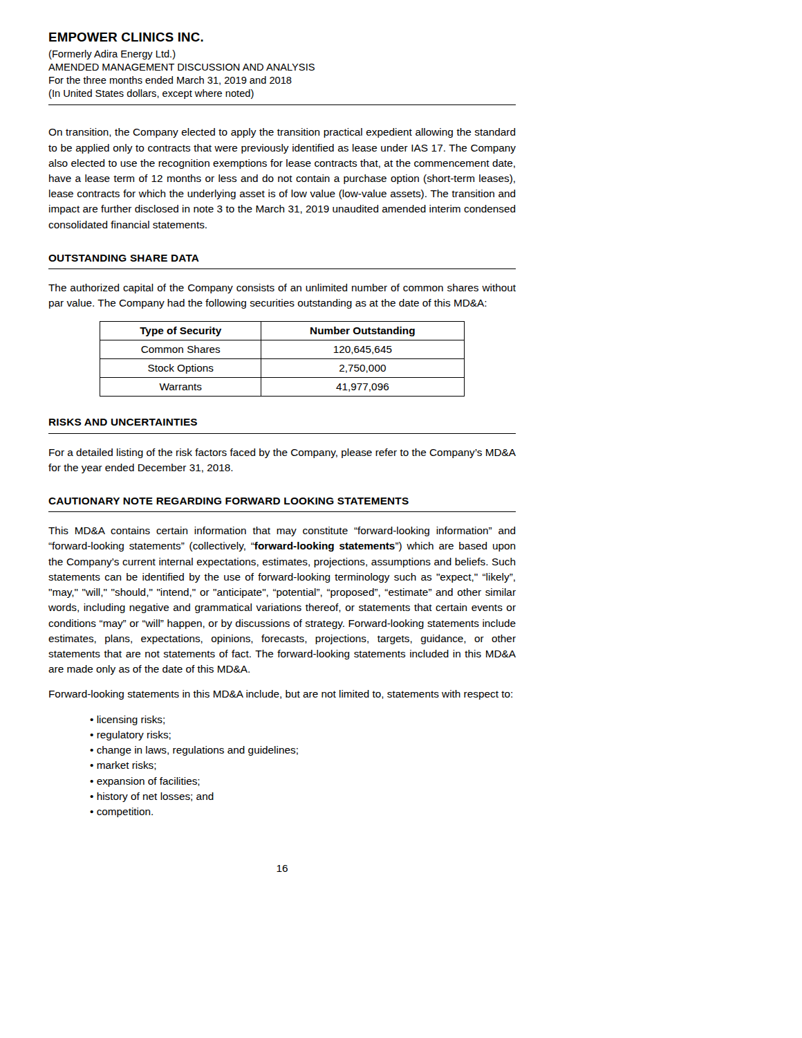EMPOWER CLINICS INC.
(Formerly Adira Energy Ltd.)
AMENDED MANAGEMENT DISCUSSION AND ANALYSIS
For the three months ended March 31, 2019 and 2018
(In United States dollars, except where noted)
On transition, the Company elected to apply the transition practical expedient allowing the standard to be applied only to contracts that were previously identified as lease under IAS 17. The Company also elected to use the recognition exemptions for lease contracts that, at the commencement date, have a lease term of 12 months or less and do not contain a purchase option (short-term leases), lease contracts for which the underlying asset is of low value (low-value assets). The transition and impact are further disclosed in note 3 to the March 31, 2019 unaudited amended interim condensed consolidated financial statements.
OUTSTANDING SHARE DATA
The authorized capital of the Company consists of an unlimited number of common shares without par value. The Company had the following securities outstanding as at the date of this MD&A:
| Type of Security | Number Outstanding |
| --- | --- |
| Common Shares | 120,645,645 |
| Stock Options | 2,750,000 |
| Warrants | 41,977,096 |
RISKS AND UNCERTAINTIES
For a detailed listing of the risk factors faced by the Company, please refer to the Company’s MD&A for the year ended December 31, 2018.
CAUTIONARY NOTE REGARDING FORWARD LOOKING STATEMENTS
This MD&A contains certain information that may constitute “forward-looking information” and “forward-looking statements” (collectively, “forward-looking statements”) which are based upon the Company’s current internal expectations, estimates, projections, assumptions and beliefs. Such statements can be identified by the use of forward-looking terminology such as "expect," “likely”, "may," "will," "should," "intend," or "anticipate", “potential”, “proposed”, “estimate” and other similar words, including negative and grammatical variations thereof, or statements that certain events or conditions “may” or “will” happen, or by discussions of strategy. Forward-looking statements include estimates, plans, expectations, opinions, forecasts, projections, targets, guidance, or other statements that are not statements of fact. The forward-looking statements included in this MD&A are made only as of the date of this MD&A.
Forward-looking statements in this MD&A include, but are not limited to, statements with respect to:
licensing risks;
regulatory risks;
change in laws, regulations and guidelines;
market risks;
expansion of facilities;
history of net losses; and
competition.
16